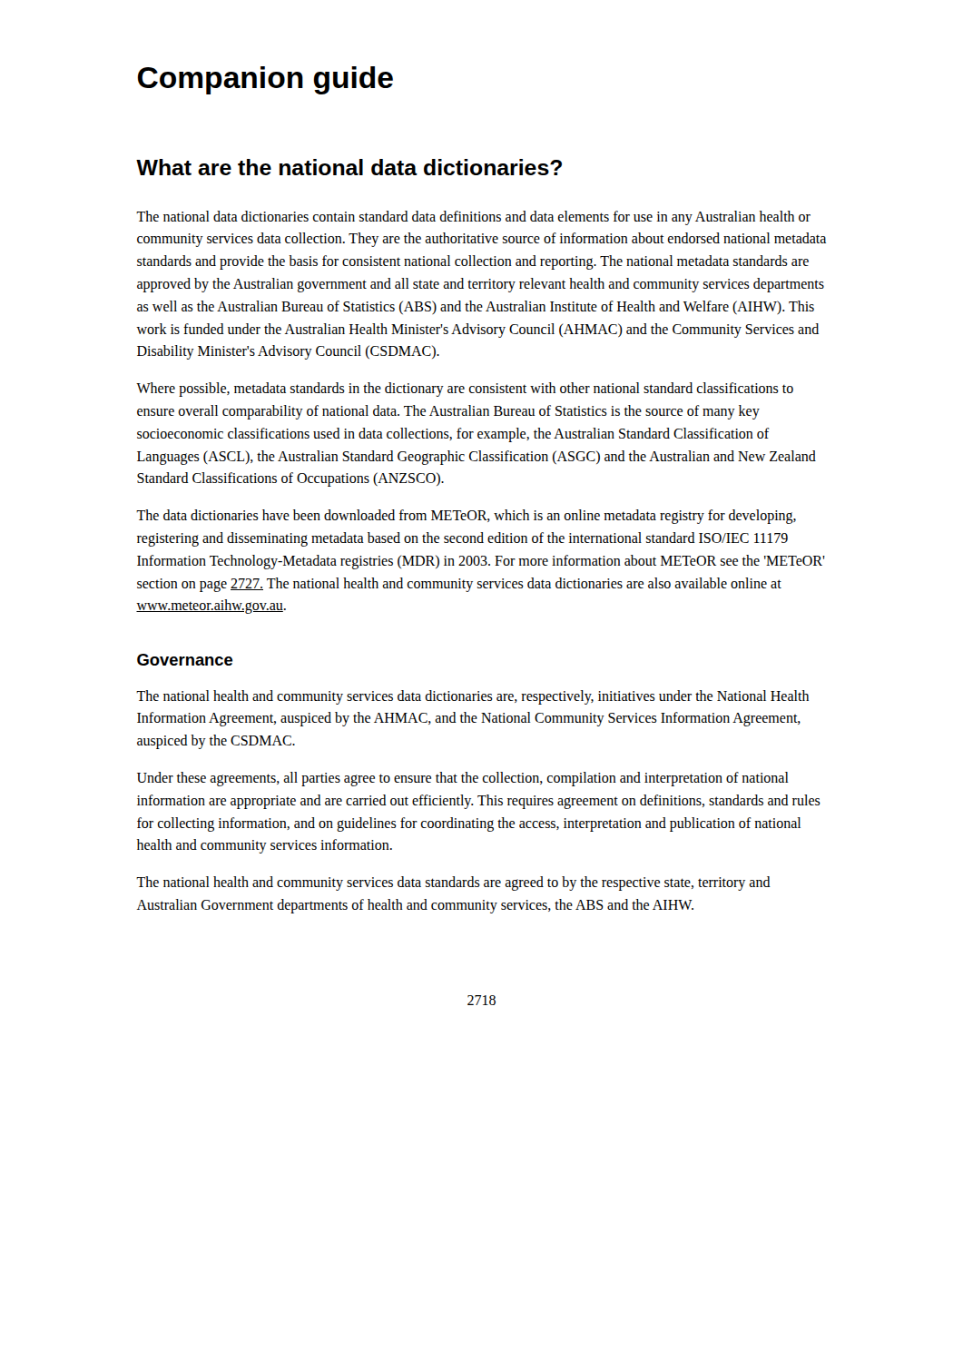Companion guide
What are the national data dictionaries?
The national data dictionaries contain standard data definitions and data elements for use in any Australian health or community services data collection. They are the authoritative source of information about endorsed national metadata standards and provide the basis for consistent national collection and reporting. The national metadata standards are approved by the Australian government and all state and territory relevant health and community services departments as well as the Australian Bureau of Statistics (ABS) and the Australian Institute of Health and Welfare (AIHW). This work is funded under the Australian Health Minister's Advisory Council (AHMAC) and the Community Services and Disability Minister's Advisory Council (CSDMAC).
Where possible, metadata standards in the dictionary are consistent with other national standard classifications to ensure overall comparability of national data. The Australian Bureau of Statistics is the source of many key socioeconomic classifications used in data collections, for example, the Australian Standard Classification of Languages (ASCL), the Australian Standard Geographic Classification (ASGC) and the Australian and New Zealand Standard Classifications of Occupations (ANZSCO).
The data dictionaries have been downloaded from METeOR, which is an online metadata registry for developing, registering and disseminating metadata based on the second edition of the international standard ISO/IEC 11179 Information Technology-Metadata registries (MDR) in 2003. For more information about METeOR see the 'METeOR' section on page 2727. The national health and community services data dictionaries are also available online at www.meteor.aihw.gov.au.
Governance
The national health and community services data dictionaries are, respectively, initiatives under the National Health Information Agreement, auspiced by the AHMAC, and the National Community Services Information Agreement, auspiced by the CSDMAC.
Under these agreements, all parties agree to ensure that the collection, compilation and interpretation of national information are appropriate and are carried out efficiently. This requires agreement on definitions, standards and rules for collecting information, and on guidelines for coordinating the access, interpretation and publication of national health and community services information.
The national health and community services data standards are agreed to by the respective state, territory and Australian Government departments of health and community services, the ABS and the AIHW.
2718